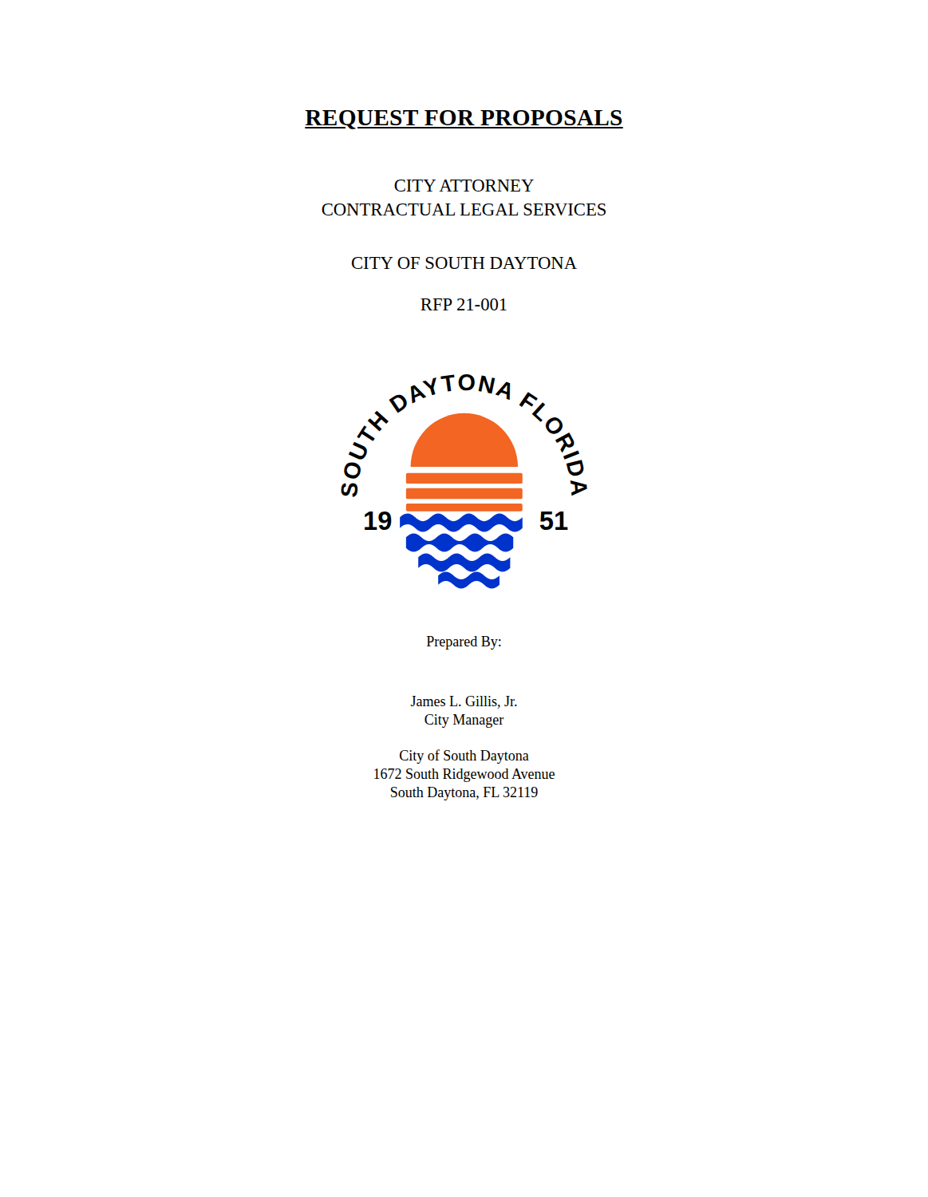REQUEST FOR PROPOSALS
CITY ATTORNEY
CONTRACTUAL LEGAL SERVICES
CITY OF SOUTH DAYTONA
RFP 21-001
SOUTH DAYTONA FLORIDA 19 51
Prepared By:
James L. Gillis, Jr.
City Manager
City of South Daytona
1672 South Ridgewood Avenue
South Daytona, FL 32119